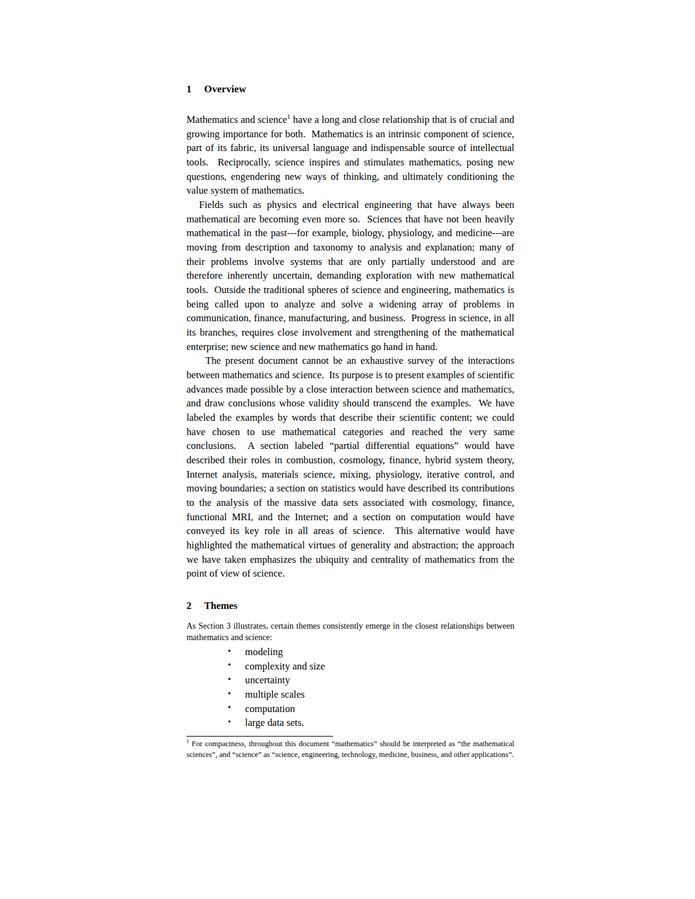1 Overview
Mathematics and science1 have a long and close relationship that is of crucial and growing importance for both. Mathematics is an intrinsic component of science, part of its fabric, its universal language and indispensable source of intellectual tools. Reciprocally, science inspires and stimulates mathematics, posing new questions, engendering new ways of thinking, and ultimately conditioning the value system of mathematics.
Fields such as physics and electrical engineering that have always been mathematical are becoming even more so. Sciences that have not been heavily mathematical in the past---for example, biology, physiology, and medicine---are moving from description and taxonomy to analysis and explanation; many of their problems involve systems that are only partially understood and are therefore inherently uncertain, demanding exploration with new mathematical tools. Outside the traditional spheres of science and engineering, mathematics is being called upon to analyze and solve a widening array of problems in communication, finance, manufacturing, and business. Progress in science, in all its branches, requires close involvement and strengthening of the mathematical enterprise; new science and new mathematics go hand in hand.
The present document cannot be an exhaustive survey of the interactions between mathematics and science. Its purpose is to present examples of scientific advances made possible by a close interaction between science and mathematics, and draw conclusions whose validity should transcend the examples. We have labeled the examples by words that describe their scientific content; we could have chosen to use mathematical categories and reached the very same conclusions. A section labeled “partial differential equations” would have described their roles in combustion, cosmology, finance, hybrid system theory, Internet analysis, materials science, mixing, physiology, iterative control, and moving boundaries; a section on statistics would have described its contributions to the analysis of the massive data sets associated with cosmology, finance, functional MRI, and the Internet; and a section on computation would have conveyed its key role in all areas of science. This alternative would have highlighted the mathematical virtues of generality and abstraction; the approach we have taken emphasizes the ubiquity and centrality of mathematics from the point of view of science.
2 Themes
As Section 3 illustrates, certain themes consistently emerge in the closest relationships between mathematics and science:
modeling
complexity and size
uncertainty
multiple scales
computation
large data sets.
1 For compactness, throughout this document “mathematics” should be interpreted as “the mathematical sciences”, and “science” as “science, engineering, technology, medicine, business, and other applications”.